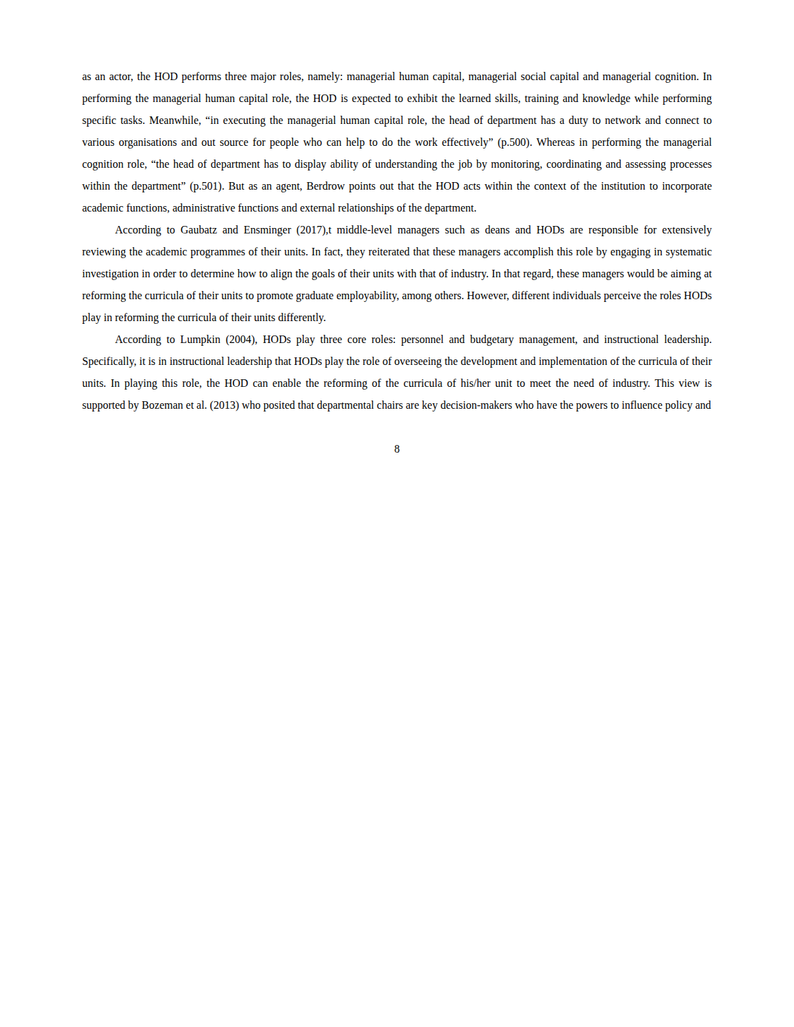as an actor, the HOD performs three major roles, namely: managerial human capital, managerial social capital and managerial cognition. In performing the managerial human capital role, the HOD is expected to exhibit the learned skills, training and knowledge while performing specific tasks. Meanwhile, “in executing the managerial human capital role, the head of department has a duty to network and connect to various organisations and out source for people who can help to do the work effectively” (p.500). Whereas in performing the managerial cognition role, “the head of department has to display ability of understanding the job by monitoring, coordinating and assessing processes within the department” (p.501). But as an agent, Berdrow points out that the HOD acts within the context of the institution to incorporate academic functions, administrative functions and external relationships of the department.
According to Gaubatz and Ensminger (2017),t middle-level managers such as deans and HODs are responsible for extensively reviewing the academic programmes of their units. In fact, they reiterated that these managers accomplish this role by engaging in systematic investigation in order to determine how to align the goals of their units with that of industry. In that regard, these managers would be aiming at reforming the curricula of their units to promote graduate employability, among others. However, different individuals perceive the roles HODs play in reforming the curricula of their units differently.
According to Lumpkin (2004), HODs play three core roles: personnel and budgetary management, and instructional leadership. Specifically, it is in instructional leadership that HODs play the role of overseeing the development and implementation of the curricula of their units. In playing this role, the HOD can enable the reforming of the curricula of his/her unit to meet the need of industry. This view is supported by Bozeman et al. (2013) who posited that departmental chairs are key decision-makers who have the powers to influence policy and
8